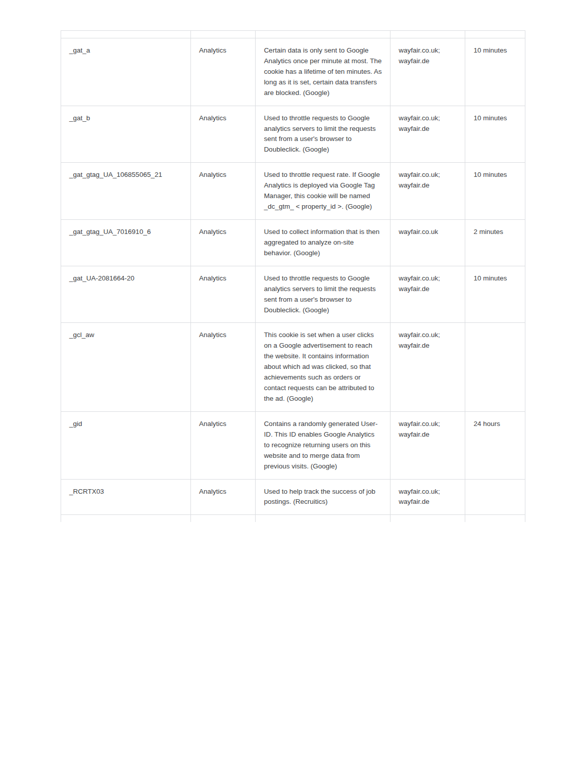| _gat_a | Analytics | Certain data is only sent to Google Analytics once per minute at most. The cookie has a lifetime of ten minutes. As long as it is set, certain data transfers are blocked. (Google) | wayfair.co.uk; wayfair.de | 10 minutes |
| _gat_b | Analytics | Used to throttle requests to Google analytics servers to limit the requests sent from a user's browser to Doubleclick. (Google) | wayfair.co.uk; wayfair.de | 10 minutes |
| _gat_gtag_UA_106855065_21 | Analytics | Used to throttle request rate. If Google Analytics is deployed via Google Tag Manager, this cookie will be named _dc_gtm_ < property_id >. (Google) | wayfair.co.uk; wayfair.de | 10 minutes |
| _gat_gtag_UA_7016910_6 | Analytics | Used to collect information that is then aggregated to analyze on-site behavior. (Google) | wayfair.co.uk | 2 minutes |
| _gat_UA-2081664-20 | Analytics | Used to throttle requests to Google analytics servers to limit the requests sent from a user's browser to Doubleclick. (Google) | wayfair.co.uk; wayfair.de | 10 minutes |
| _gcl_aw | Analytics | This cookie is set when a user clicks on a Google advertisement to reach the website. It contains information about which ad was clicked, so that achievements such as orders or contact requests can be attributed to the ad. (Google) | wayfair.co.uk; wayfair.de | |
| _gid | Analytics | Contains a randomly generated User-ID. This ID enables Google Analytics to recognize returning users on this website and to merge data from previous visits. (Google) | wayfair.co.uk; wayfair.de | 24 hours |
| _RCRTX03 | Analytics | Used to help track the success of job postings. (Recruitics) | wayfair.co.uk; wayfair.de | |